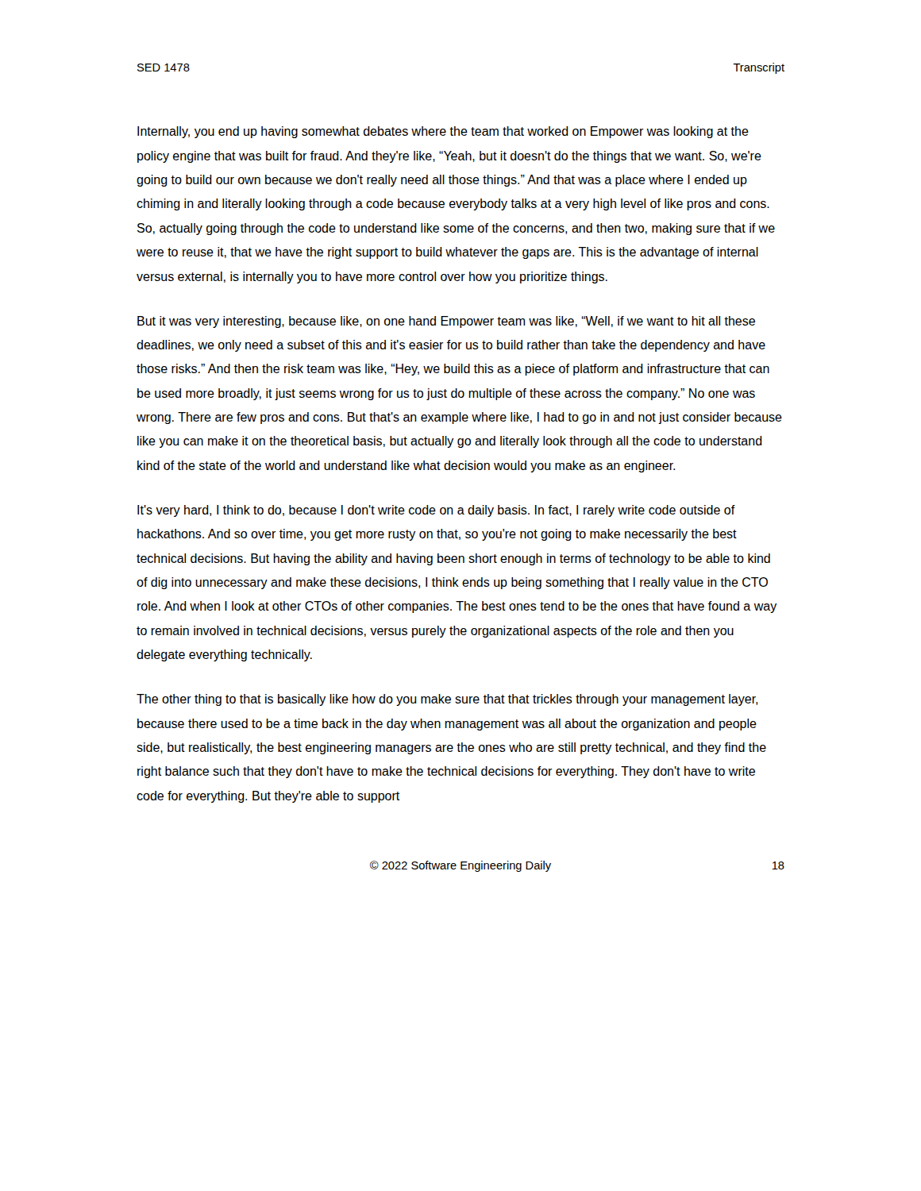SED 1478 Transcript
Internally, you end up having somewhat debates where the team that worked on Empower was looking at the policy engine that was built for fraud. And they're like, “Yeah, but it doesn't do the things that we want. So, we're going to build our own because we don't really need all those things.” And that was a place where I ended up chiming in and literally looking through a code because everybody talks at a very high level of like pros and cons. So, actually going through the code to understand like some of the concerns, and then two, making sure that if we were to reuse it, that we have the right support to build whatever the gaps are. This is the advantage of internal versus external, is internally you to have more control over how you prioritize things.
But it was very interesting, because like, on one hand Empower team was like, “Well, if we want to hit all these deadlines, we only need a subset of this and it's easier for us to build rather than take the dependency and have those risks.” And then the risk team was like, “Hey, we build this as a piece of platform and infrastructure that can be used more broadly, it just seems wrong for us to just do multiple of these across the company.” No one was wrong. There are few pros and cons. But that's an example where like, I had to go in and not just consider because like you can make it on the theoretical basis, but actually go and literally look through all the code to understand kind of the state of the world and understand like what decision would you make as an engineer.
It's very hard, I think to do, because I don't write code on a daily basis. In fact, I rarely write code outside of hackathons. And so over time, you get more rusty on that, so you're not going to make necessarily the best technical decisions. But having the ability and having been short enough in terms of technology to be able to kind of dig into unnecessary and make these decisions, I think ends up being something that I really value in the CTO role. And when I look at other CTOs of other companies. The best ones tend to be the ones that have found a way to remain involved in technical decisions, versus purely the organizational aspects of the role and then you delegate everything technically.
The other thing to that is basically like how do you make sure that that trickles through your management layer, because there used to be a time back in the day when management was all about the organization and people side, but realistically, the best engineering managers are the ones who are still pretty technical, and they find the right balance such that they don't have to make the technical decisions for everything. They don't have to write code for everything. But they're able to support
© 2022 Software Engineering Daily 18